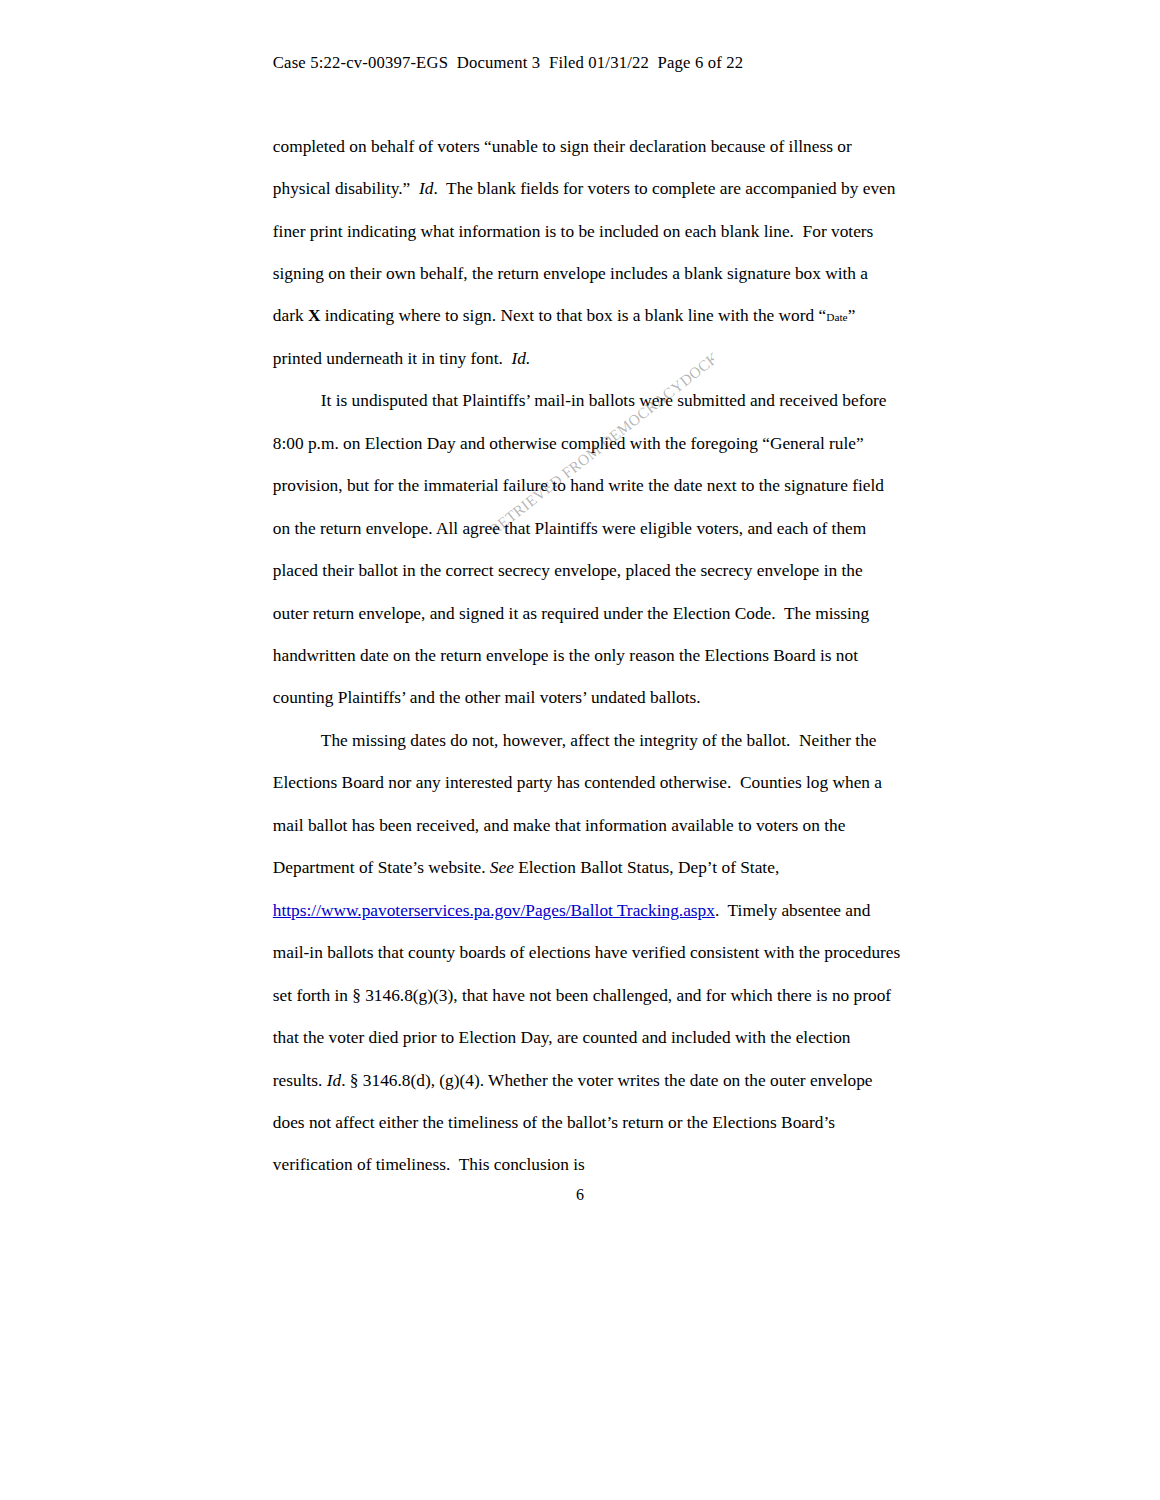Case 5:22-cv-00397-EGS Document 3 Filed 01/31/22 Page 6 of 22
RETRIEVED FROM DEMOCRACYDOCKET.COM
completed on behalf of voters “unable to sign their declaration because of illness or physical disability.” Id. The blank fields for voters to complete are accompanied by even finer print indicating what information is to be included on each blank line. For voters signing on their own behalf, the return envelope includes a blank signature box with a dark X indicating where to sign. Next to that box is a blank line with the word “Date” printed underneath it in tiny font. Id.
It is undisputed that Plaintiffs’ mail-in ballots were submitted and received before 8:00 p.m. on Election Day and otherwise complied with the foregoing “General rule” provision, but for the immaterial failure to hand write the date next to the signature field on the return envelope. All agree that Plaintiffs were eligible voters, and each of them placed their ballot in the correct secrecy envelope, placed the secrecy envelope in the outer return envelope, and signed it as required under the Election Code. The missing handwritten date on the return envelope is the only reason the Elections Board is not counting Plaintiffs’ and the other mail voters’ undated ballots.
The missing dates do not, however, affect the integrity of the ballot. Neither the Elections Board nor any interested party has contended otherwise. Counties log when a mail ballot has been received, and make that information available to voters on the Department of State’s website. See Election Ballot Status, Dep’t of State, https://www.pavoterservices.pa.gov/Pages/Ballot Tracking.aspx. Timely absentee and mail-in ballots that county boards of elections have verified consistent with the procedures set forth in § 3146.8(g)(3), that have not been challenged, and for which there is no proof that the voter died prior to Election Day, are counted and included with the election results. Id. § 3146.8(d), (g)(4). Whether the voter writes the date on the outer envelope does not affect either the timeliness of the ballot’s return or the Elections Board’s verification of timeliness. This conclusion is
6